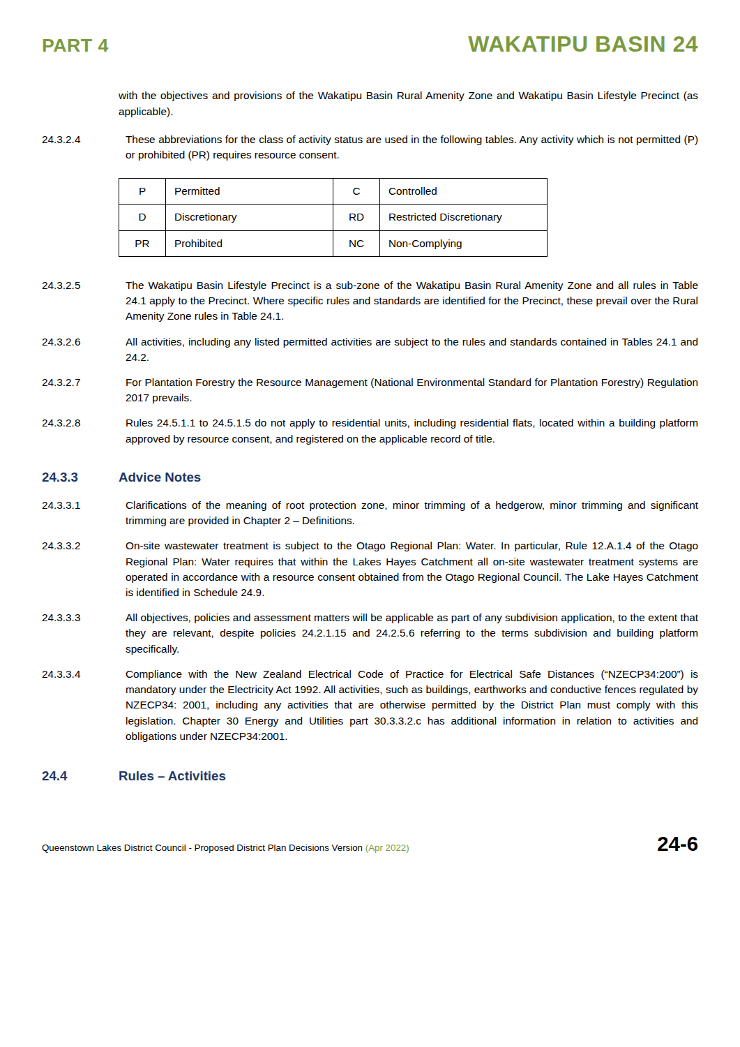PART 4
WAKATIPU BASIN 24
with the objectives and provisions of the Wakatipu Basin Rural Amenity Zone and Wakatipu Basin Lifestyle Precinct (as applicable).
24.3.2.4
These abbreviations for the class of activity status are used in the following tables. Any activity which is not permitted (P) or prohibited (PR) requires resource consent.
| P | Permitted | C | Controlled |
| D | Discretionary | RD | Restricted Discretionary |
| PR | Prohibited | NC | Non-Complying |
24.3.2.5
The Wakatipu Basin Lifestyle Precinct is a sub-zone of the Wakatipu Basin Rural Amenity Zone and all rules in Table 24.1 apply to the Precinct. Where specific rules and standards are identified for the Precinct, these prevail over the Rural Amenity Zone rules in Table 24.1.
24.3.2.6
All activities, including any listed permitted activities are subject to the rules and standards contained in Tables 24.1 and 24.2.
24.3.2.7
For Plantation Forestry the Resource Management (National Environmental Standard for Plantation Forestry) Regulation 2017 prevails.
24.3.2.8
Rules 24.5.1.1 to 24.5.1.5 do not apply to residential units, including residential flats, located within a building platform approved by resource consent, and registered on the applicable record of title.
24.3.3 Advice Notes
24.3.3.1
Clarifications of the meaning of root protection zone, minor trimming of a hedgerow, minor trimming and significant trimming are provided in Chapter 2 – Definitions.
24.3.3.2
On-site wastewater treatment is subject to the Otago Regional Plan: Water. In particular, Rule 12.A.1.4 of the Otago Regional Plan: Water requires that within the Lakes Hayes Catchment all on-site wastewater treatment systems are operated in accordance with a resource consent obtained from the Otago Regional Council. The Lake Hayes Catchment is identified in Schedule 24.9.
24.3.3.3
All objectives, policies and assessment matters will be applicable as part of any subdivision application, to the extent that they are relevant, despite policies 24.2.1.15 and 24.2.5.6 referring to the terms subdivision and building platform specifically.
24.3.3.4
Compliance with the New Zealand Electrical Code of Practice for Electrical Safe Distances (“NZECP34:200”) is mandatory under the Electricity Act 1992. All activities, such as buildings, earthworks and conductive fences regulated by NZECP34: 2001, including any activities that are otherwise permitted by the District Plan must comply with this legislation. Chapter 30 Energy and Utilities part 30.3.3.2.c has additional information in relation to activities and obligations under NZECP34:2001.
24.4 Rules – Activities
Queenstown Lakes District Council - Proposed District Plan Decisions Version (Apr 2022)
24-6